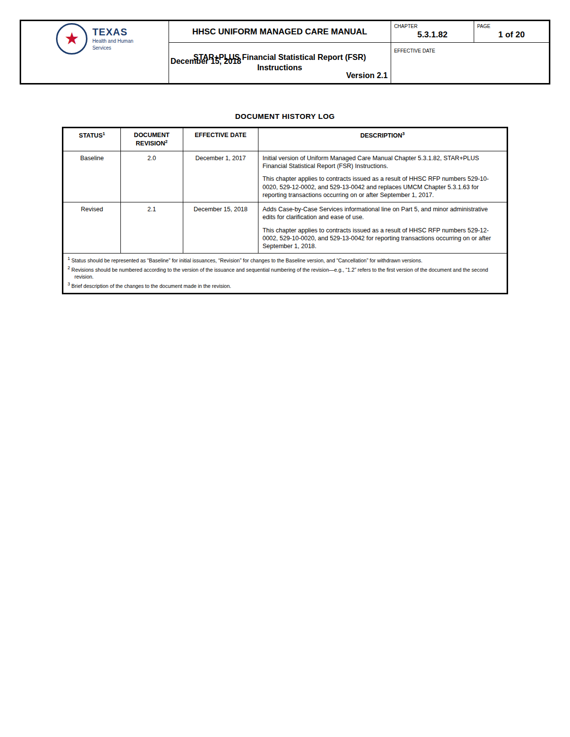| TEXAS Health and Human Services | HHSC UNIFORM MANAGED CARE MANUAL | CHAPTER | PAGE |
| 5.3.1.82 | 1 of 20 |
| STAR+PLUS Financial Statistical Report (FSR) Instructions | EFFECTIVE DATE |
| December 15, 2018 |
| Version 2.1 |
DOCUMENT HISTORY LOG
| STATUS 1 | DOCUMENT REVISION 2 | EFFECTIVE DATE | DESCRIPTION 3 |
| --- | --- | --- | --- |
| Baseline | 2.0 | December 1, 2017 | Initial version of Uniform Managed Care Manual Chapter 5.3.1.82, STAR+PLUS Financial Statistical Report (FSR) Instructions. This chapter applies to contracts issued as a result of HHSC RFP numbers 529-10-0020, 529-12-0002, and 529-13-0042 and replaces UMCM Chapter 5.3.1.63 for reporting transactions occurring on or after September 1, 2017. |
| Revised | 2.1 | December 15, 2018 | Adds Case-by-Case Services informational line on Part 5, and minor administrative edits for clarification and ease of use. This chapter applies to contracts issued as a result of HHSC RFP numbers 529-12-0002, 529-10-0020, and 529-13-0042 for reporting transactions occurring on or after September 1, 2018. |
| 1 Status should be represented as “Baseline” for initial issuances, “Revision” for changes to the Baseline version, and “Cancellation” for withdrawn versions. 2 Revisions should be numbered according to the version of the issuance and sequential numbering of the revision—e.g., “1.2” refers to the first version of the document and the second revision. 3 Brief description of the changes to the document made in the revision. |